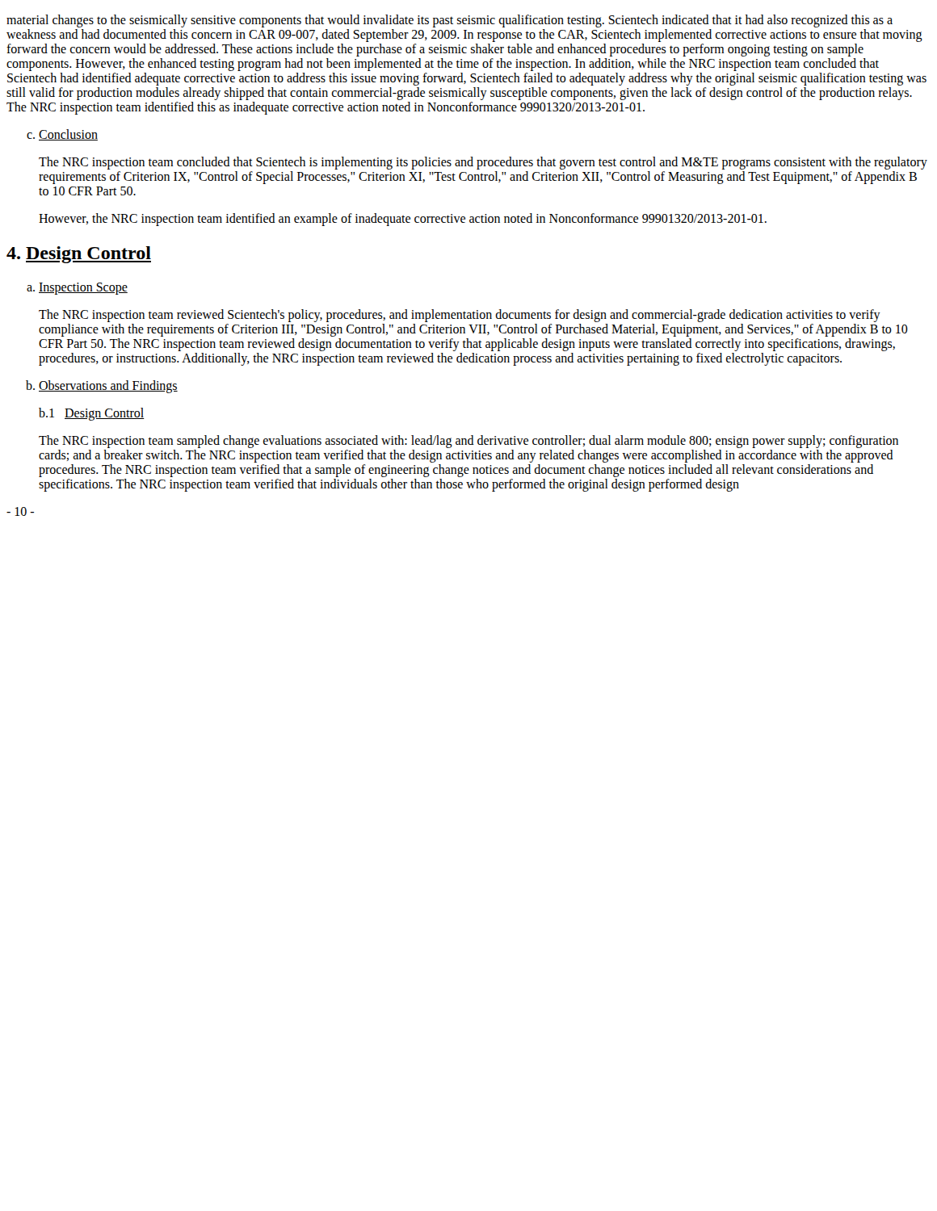material changes to the seismically sensitive components that would invalidate its past seismic qualification testing. Scientech indicated that it had also recognized this as a weakness and had documented this concern in CAR 09-007, dated September 29, 2009. In response to the CAR, Scientech implemented corrective actions to ensure that moving forward the concern would be addressed. These actions include the purchase of a seismic shaker table and enhanced procedures to perform ongoing testing on sample components. However, the enhanced testing program had not been implemented at the time of the inspection. In addition, while the NRC inspection team concluded that Scientech had identified adequate corrective action to address this issue moving forward, Scientech failed to adequately address why the original seismic qualification testing was still valid for production modules already shipped that contain commercial-grade seismically susceptible components, given the lack of design control of the production relays. The NRC inspection team identified this as inadequate corrective action noted in Nonconformance 99901320/2013-201-01.
Conclusion
The NRC inspection team concluded that Scientech is implementing its policies and procedures that govern test control and M&TE programs consistent with the regulatory requirements of Criterion IX, "Control of Special Processes," Criterion XI, "Test Control," and Criterion XII, "Control of Measuring and Test Equipment," of Appendix B to 10 CFR Part 50.
However, the NRC inspection team identified an example of inadequate corrective action noted in Nonconformance 99901320/2013-201-01.
4. Design Control
Inspection Scope
The NRC inspection team reviewed Scientech's policy, procedures, and implementation documents for design and commercial-grade dedication activities to verify compliance with the requirements of Criterion III, "Design Control," and Criterion VII, "Control of Purchased Material, Equipment, and Services," of Appendix B to 10 CFR Part 50. The NRC inspection team reviewed design documentation to verify that applicable design inputs were translated correctly into specifications, drawings, procedures, or instructions. Additionally, the NRC inspection team reviewed the dedication process and activities pertaining to fixed electrolytic capacitors.
Observations and Findings
b.1 Design Control
The NRC inspection team sampled change evaluations associated with: lead/lag and derivative controller; dual alarm module 800; ensign power supply; configuration cards; and a breaker switch. The NRC inspection team verified that the design activities and any related changes were accomplished in accordance with the approved procedures. The NRC inspection team verified that a sample of engineering change notices and document change notices included all relevant considerations and specifications. The NRC inspection team verified that individuals other than those who performed the original design performed design
- 10 -